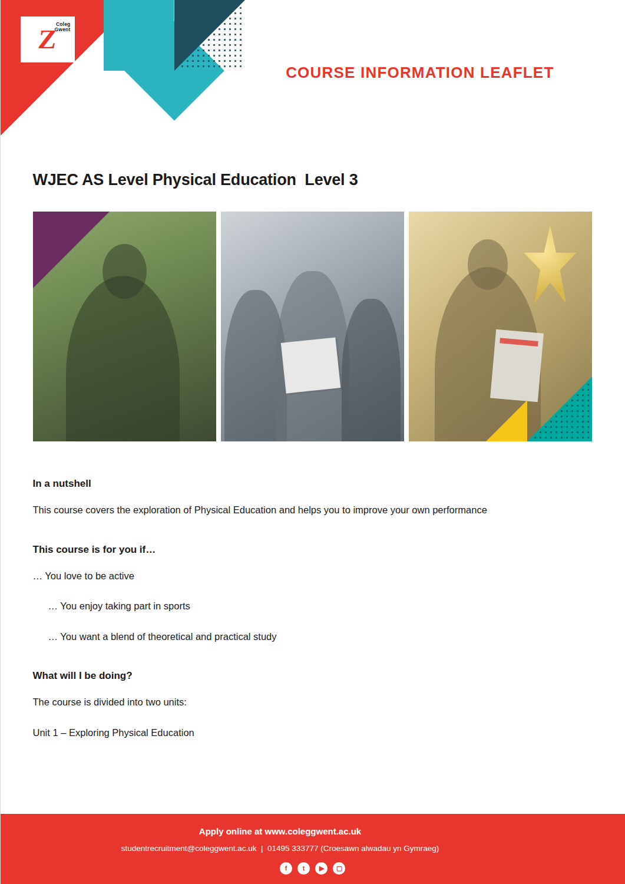Coleg
Gwent Z
Course Information Leaflet
WJEC AS Level Physical Education Level 3
In a nutshell
This course covers the exploration of Physical Education and helps you to improve your own performance
This course is for you if…
… You love to be active
… You enjoy taking part in sports
… You want a blend of theoretical and practical study
What will I be doing?
The course is divided into two units:
Unit 1 – Exploring Physical Education
Apply online at www.coleggwent.ac.uk
studentrecruitment@coleggwent.ac.uk | 01495 333777 (Croesawn alwadau yn Gymraeg)
f t ▶ ▢